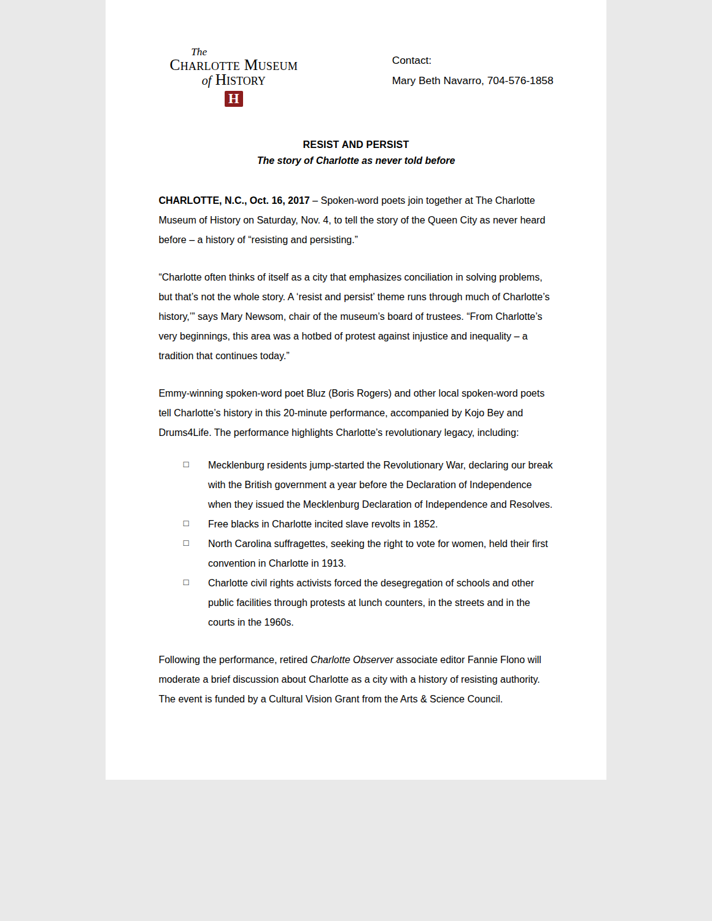The Charlotte Museum of History H
Contact:
Mary Beth Navarro, 704-576-1858
RESIST AND PERSIST
The story of Charlotte as never told before
CHARLOTTE, N.C., Oct. 16, 2017 – Spoken-word poets join together at The Charlotte Museum of History on Saturday, Nov. 4, to tell the story of the Queen City as never heard before – a history of “resisting and persisting.”
“Charlotte often thinks of itself as a city that emphasizes conciliation in solving problems, but that’s not the whole story. A ‘resist and persist’ theme runs through much of Charlotte’s history,’” says Mary Newsom, chair of the museum’s board of trustees. “From Charlotte’s very beginnings, this area was a hotbed of protest against injustice and inequality – a tradition that continues today.”
Emmy-winning spoken-word poet Bluz (Boris Rogers) and other local spoken-word poets tell Charlotte’s history in this 20-minute performance, accompanied by Kojo Bey and Drums4Life. The performance highlights Charlotte’s revolutionary legacy, including:
Mecklenburg residents jump-started the Revolutionary War, declaring our break with the British government a year before the Declaration of Independence when they issued the Mecklenburg Declaration of Independence and Resolves.
Free blacks in Charlotte incited slave revolts in 1852.
North Carolina suffragettes, seeking the right to vote for women, held their first convention in Charlotte in 1913.
Charlotte civil rights activists forced the desegregation of schools and other public facilities through protests at lunch counters, in the streets and in the courts in the 1960s.
Following the performance, retired Charlotte Observer associate editor Fannie Flono will moderate a brief discussion about Charlotte as a city with a history of resisting authority. The event is funded by a Cultural Vision Grant from the Arts & Science Council.